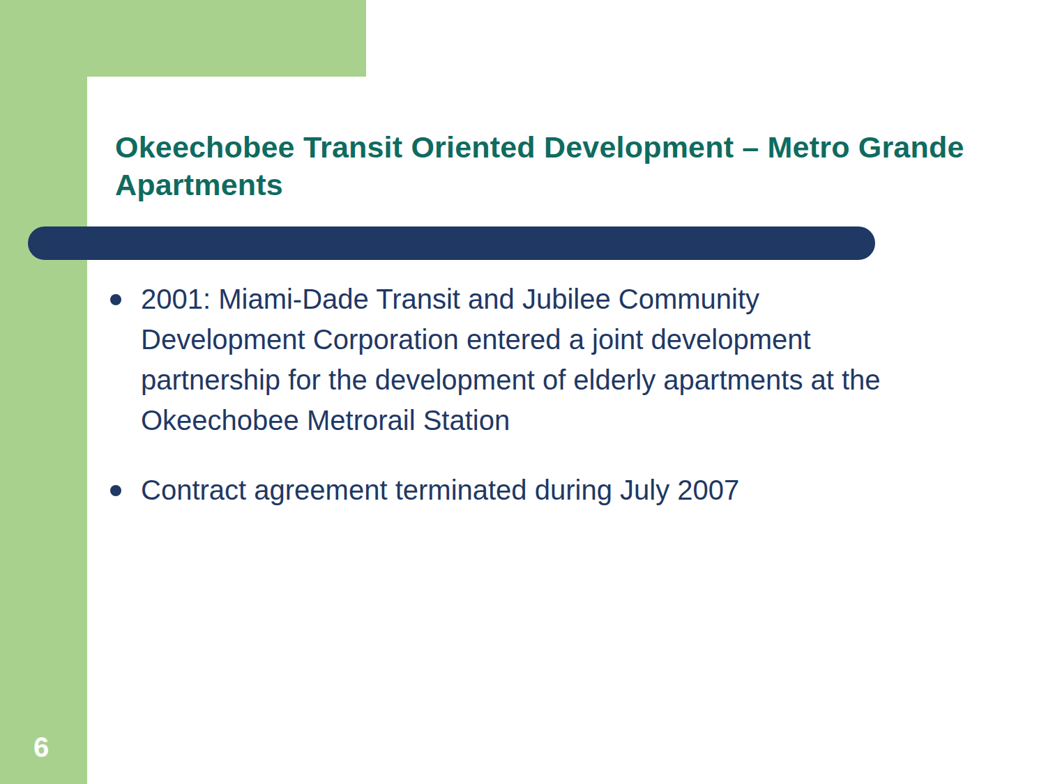Okeechobee Transit Oriented Development – Metro Grande Apartments
2001: Miami-Dade Transit and Jubilee Community Development Corporation entered a joint development partnership for the development of elderly apartments at the Okeechobee Metrorail Station
Contract agreement terminated during July 2007
6